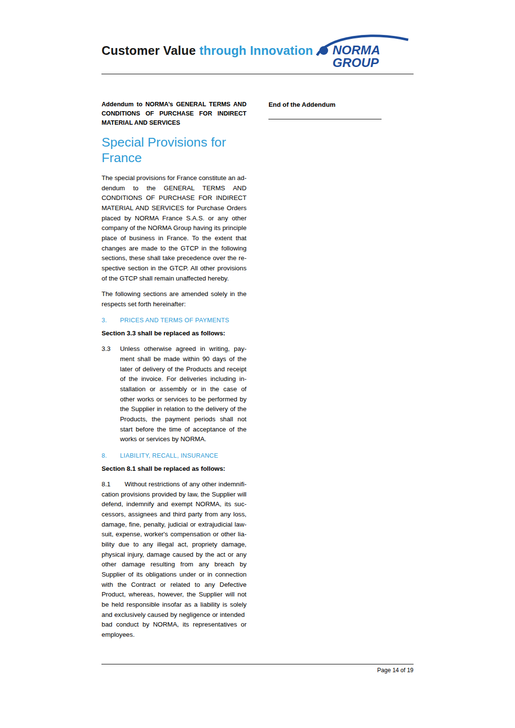Customer Value through Innovation
NORMA GROUP
Addendum to NORMA’s GENERAL TERMS AND CONDITIONS OF PURCHASE FOR INDIRECT MATERIAL AND SERVICES
Special Provisions for France
The special provisions for France constitute an addendum to the GENERAL TERMS AND CONDITIONS OF PURCHASE FOR INDIRECT MATERIAL AND SERVICES for Purchase Orders placed by NORMA France S.A.S. or any other company of the NORMA Group having its principle place of business in France. To the extent that changes are made to the GTCP in the following sections, these shall take precedence over the respective section in the GTCP. All other provisions of the GTCP shall remain unaffected hereby.
The following sections are amended solely in the respects set forth hereinafter:
3. PRICES AND TERMS OF PAYMENTS
Section 3.3 shall be replaced as follows:
3.3
Unless otherwise agreed in writing, payment shall be made within 90 days of the later of delivery of the Products and receipt of the invoice. For deliveries including installation or assembly or in the case of other works or services to be performed by the Supplier in relation to the delivery of the Products, the payment periods shall not start before the time of acceptance of the works or services by NORMA.
8. LIABILITY, RECALL, INSURANCE
Section 8.1 shall be replaced as follows:
8.1 Without restrictions of any other indemnification provisions provided by law, the Supplier will defend, indemnify and exempt NORMA, its successors, assignees and third party from any loss, damage, fine, penalty, judicial or extrajudicial lawsuit, expense, worker's compensation or other liability due to any illegal act, propriety damage, physical injury, damage caused by the act or any other damage resulting from any breach by Supplier of its obligations under or in connection with the Contract or related to any Defective Product, whereas, however, the Supplier will not be held responsible insofar as a liability is solely and exclusively caused by negligence or intended bad conduct by NORMA, its representatives or employees.
End of the Addendum
Page 14 of 19